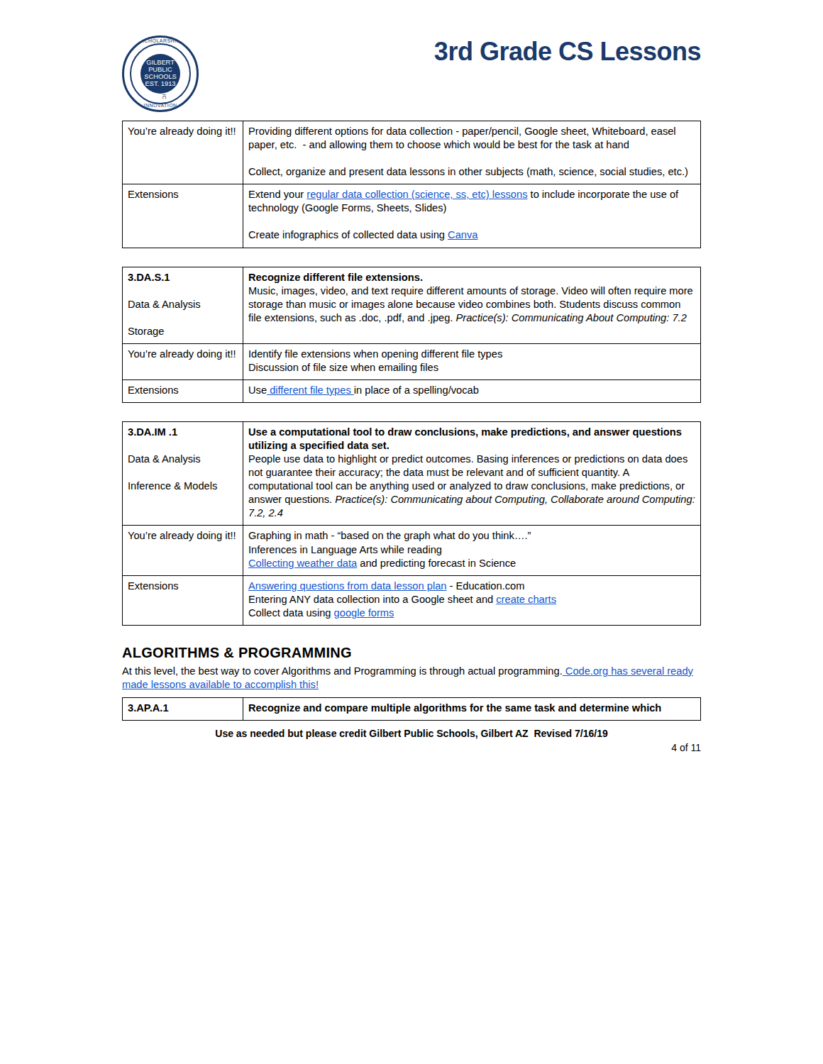SCHOLARSHIP INNOVATION TECHNOLOGY GILBERT PUBLIC SCHOOLS
GILBERT
PUBLIC
SCHOOLS
EST. 1913
3rd Grade CS Lessons
| You’re already doing it!! | Providing different options for data collection - paper/pencil, Google sheet, Whiteboard, easel paper, etc. - and allowing them to choose which would be best for the task at hand Collect, organize and present data lessons in other subjects (math, science, social studies, etc.) |
| Extensions | Extend your regular data collection (science, ss, etc) lessons to include incorporate the use of technology (Google Forms, Sheets, Slides) Create infographics of collected data using Canva |
| 3.DA.S.1 Data & Analysis Storage | Recognize different file extensions. Music, images, video, and text require different amounts of storage. Video will often require more storage than music or images alone because video combines both. Students discuss common file extensions, such as .doc, .pdf, and .jpeg. Practice(s): Communicating About Computing: 7.2 |
| You’re already doing it!! | Identify file extensions when opening different file types Discussion of file size when emailing files |
| Extensions | Use different file types in place of a spelling/vocab |
| 3.DA.IM .1 Data & Analysis Inference & Models | Use a computational tool to draw conclusions, make predictions, and answer questions utilizing a specified data set. People use data to highlight or predict outcomes. Basing inferences or predictions on data does not guarantee their accuracy; the data must be relevant and of sufficient quantity. A computational tool can be anything used or analyzed to draw conclusions, make predictions, or answer questions. Practice(s): Communicating about Computing, Collaborate around Computing: 7.2, 2.4 |
| You’re already doing it!! | Graphing in math - “based on the graph what do you think….” Inferences in Language Arts while reading Collecting weather data and predicting forecast in Science |
| Extensions | Answering questions from data lesson plan - Education.com Entering ANY data collection into a Google sheet and create charts Collect data using google forms |
ALGORITHMS & PROGRAMMING
At this level, the best way to cover Algorithms and Programming is through actual programming. Code.org has several ready made lessons available to accomplish this!
| 3.AP.A.1 | Recognize and compare multiple algorithms for the same task and determine which |
Use as needed but please credit Gilbert Public Schools, Gilbert AZ Revised 7/16/19
4 of 11